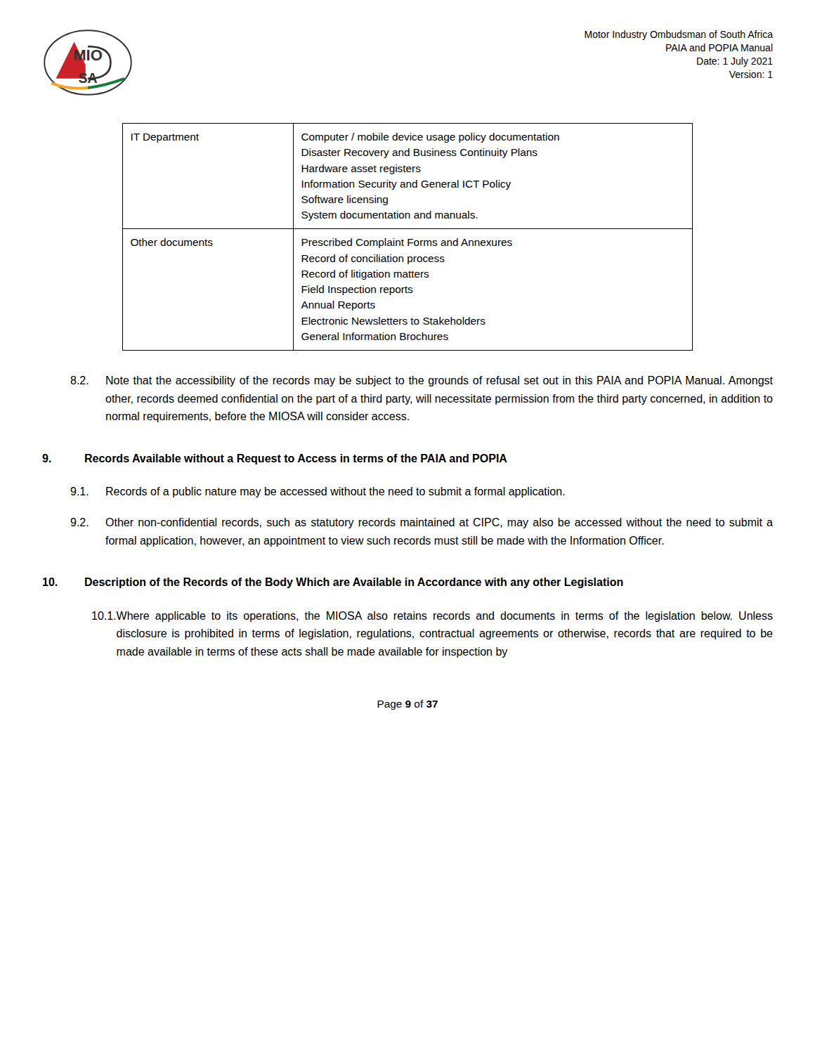Motor Industry Ombudsman of South Africa
PAIA and POPIA Manual
Date: 1 July 2021
Version: 1
| IT Department | Computer / mobile device usage policy documentation Disaster Recovery and Business Continuity Plans Hardware asset registers Information Security and General ICT Policy Software licensing System documentation and manuals. |
| Other documents | Prescribed Complaint Forms and Annexures Record of conciliation process Record of litigation matters Field Inspection reports Annual Reports Electronic Newsletters to Stakeholders General Information Brochures |
8.2.
Note that the accessibility of the records may be subject to the grounds of refusal set out in this PAIA and POPIA Manual. Amongst other, records deemed confidential on the part of a third party, will necessitate permission from the third party concerned, in addition to normal requirements, before the MIOSA will consider access.
9. Records Available without a Request to Access in terms of the PAIA and POPIA
9.1.
Records of a public nature may be accessed without the need to submit a formal application.
9.2.
Other non-confidential records, such as statutory records maintained at CIPC, may also be accessed without the need to submit a formal application, however, an appointment to view such records must still be made with the Information Officer.
10. Description of the Records of the Body Which are Available in Accordance with any other Legislation
10.1.
Where applicable to its operations, the MIOSA also retains records and documents in terms of the legislation below. Unless disclosure is prohibited in terms of legislation, regulations, contractual agreements or otherwise, records that are required to be made available in terms of these acts shall be made available for inspection by
Page 9 of 37